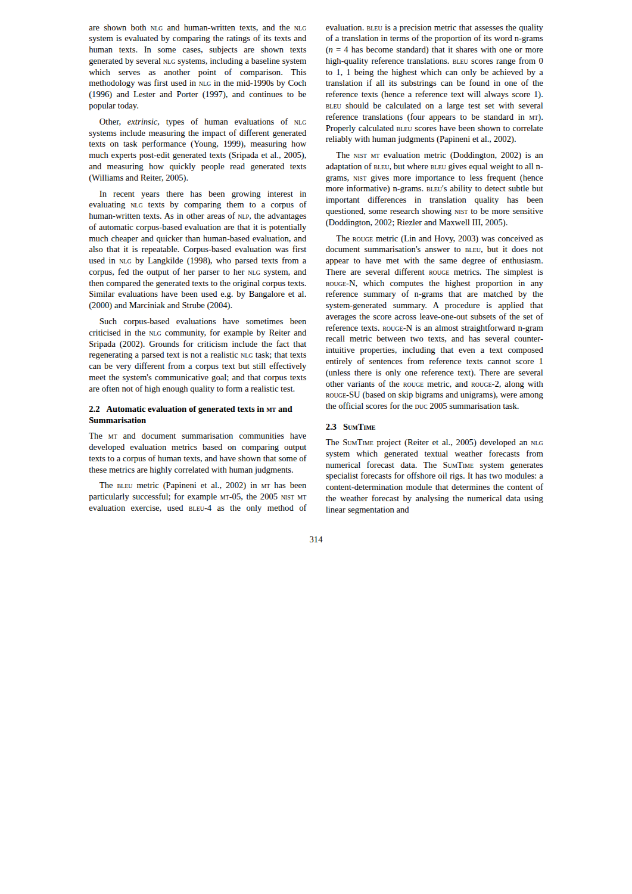are shown both nlg and human-written texts, and the nlg system is evaluated by comparing the ratings of its texts and human texts. In some cases, subjects are shown texts generated by several nlg systems, including a baseline system which serves as another point of comparison. This methodology was first used in nlg in the mid-1990s by Coch (1996) and Lester and Porter (1997), and continues to be popular today.
Other, extrinsic, types of human evaluations of nlg systems include measuring the impact of different generated texts on task performance (Young, 1999), measuring how much experts post-edit generated texts (Sripada et al., 2005), and measuring how quickly people read generated texts (Williams and Reiter, 2005).
In recent years there has been growing interest in evaluating nlg texts by comparing them to a corpus of human-written texts. As in other areas of nlp, the advantages of automatic corpus-based evaluation are that it is potentially much cheaper and quicker than human-based evaluation, and also that it is repeatable. Corpus-based evaluation was first used in nlg by Langkilde (1998), who parsed texts from a corpus, fed the output of her parser to her nlg system, and then compared the generated texts to the original corpus texts. Similar evaluations have been used e.g. by Bangalore et al. (2000) and Marciniak and Strube (2004).
Such corpus-based evaluations have sometimes been criticised in the nlg community, for example by Reiter and Sripada (2002). Grounds for criticism include the fact that regenerating a parsed text is not a realistic nlg task; that texts can be very different from a corpus text but still effectively meet the system's communicative goal; and that corpus texts are often not of high enough quality to form a realistic test.
2.2 Automatic evaluation of generated texts in mt and Summarisation
The mt and document summarisation communities have developed evaluation metrics based on comparing output texts to a corpus of human texts, and have shown that some of these metrics are highly correlated with human judgments.
The bleu metric (Papineni et al., 2002) in mt has been particularly successful; for example mt-05, the 2005 nist mt evaluation exercise, used bleu-4 as the only method of evaluation. bleu is a precision metric that assesses the quality of a translation in terms of the proportion of its word n-grams (n = 4 has become standard) that it shares with one or more high-quality reference translations. bleu scores range from 0 to 1, 1 being the highest which can only be achieved by a translation if all its substrings can be found in one of the reference texts (hence a reference text will always score 1). bleu should be calculated on a large test set with several reference translations (four appears to be standard in mt). Properly calculated bleu scores have been shown to correlate reliably with human judgments (Papineni et al., 2002).
The nist mt evaluation metric (Doddington, 2002) is an adaptation of bleu, but where bleu gives equal weight to all n-grams, nist gives more importance to less frequent (hence more informative) n-grams. bleu's ability to detect subtle but important differences in translation quality has been questioned, some research showing nist to be more sensitive (Doddington, 2002; Riezler and Maxwell III, 2005).
The rouge metric (Lin and Hovy, 2003) was conceived as document summarisation's answer to bleu, but it does not appear to have met with the same degree of enthusiasm. There are several different rouge metrics. The simplest is rouge-N, which computes the highest proportion in any reference summary of n-grams that are matched by the system-generated summary. A procedure is applied that averages the score across leave-one-out subsets of the set of reference texts. rouge-N is an almost straightforward n-gram recall metric between two texts, and has several counter-intuitive properties, including that even a text composed entirely of sentences from reference texts cannot score 1 (unless there is only one reference text). There are several other variants of the rouge metric, and rouge-2, along with rouge-SU (based on skip bigrams and unigrams), were among the official scores for the duc 2005 summarisation task.
2.3 SumTime
The SumTime project (Reiter et al., 2005) developed an nlg system which generated textual weather forecasts from numerical forecast data. The SumTime system generates specialist forecasts for offshore oil rigs. It has two modules: a content-determination module that determines the content of the weather forecast by analysing the numerical data using linear segmentation and
314